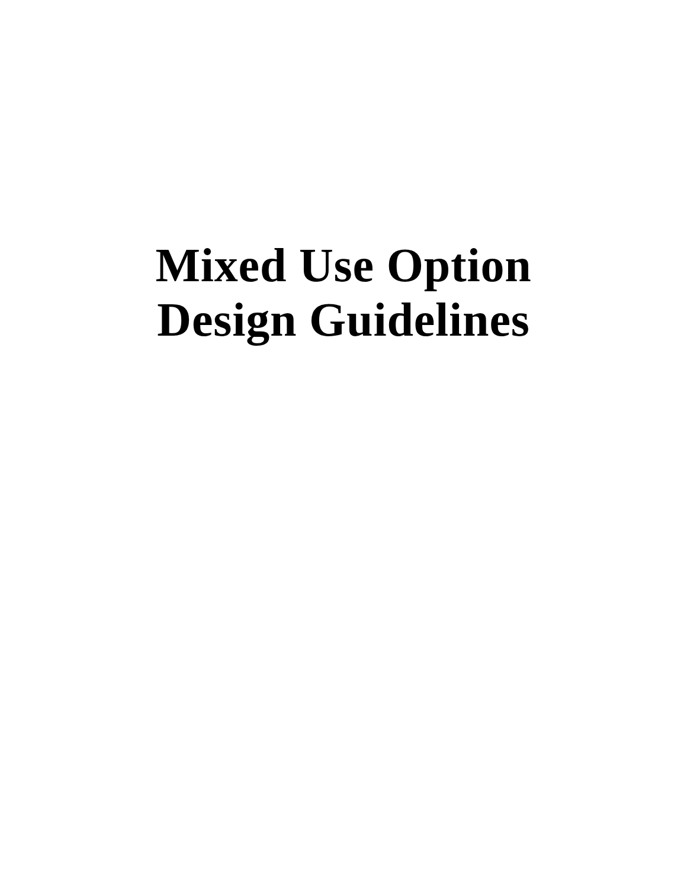Mixed Use Option Design Guidelines